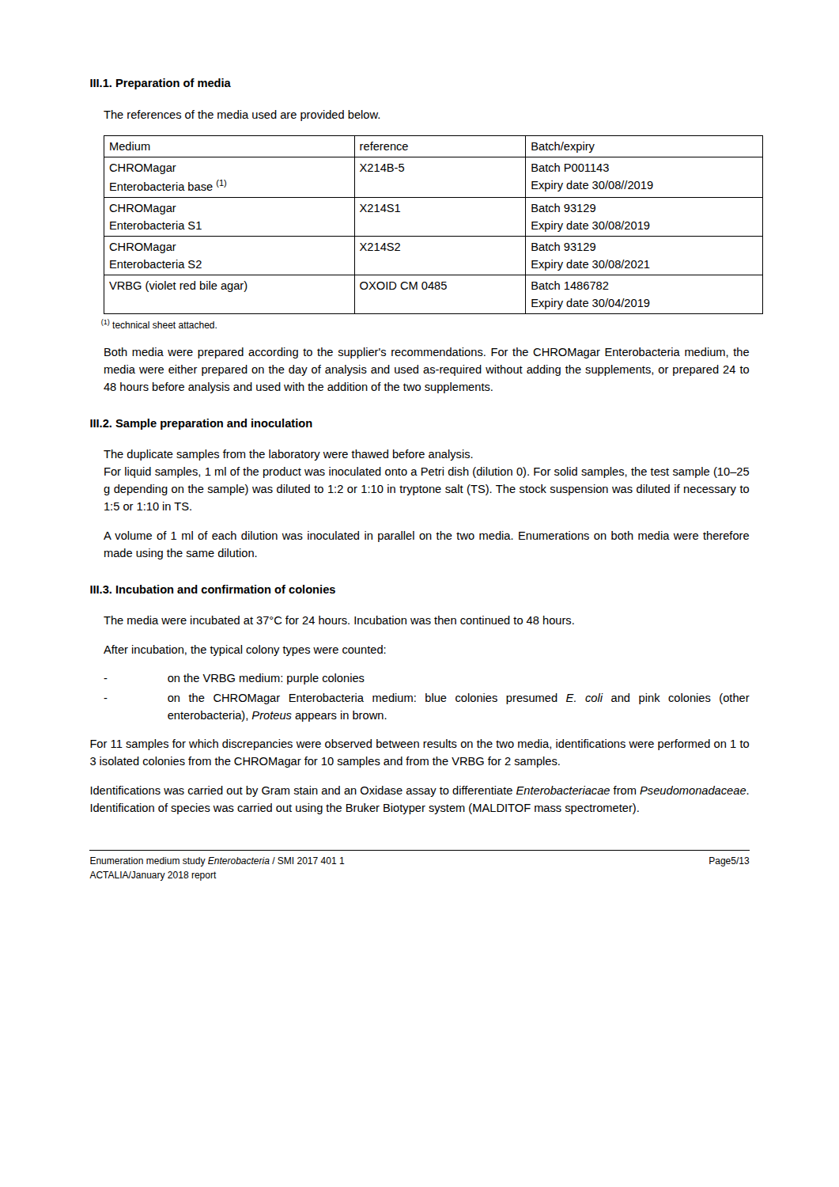III.1. Preparation of media
The references of the media used are provided below.
| Medium | reference | Batch/expiry |
| CHROMagar Enterobacteria base (1) | X214B-5 | Batch P001143 Expiry date 30/08//2019 |
| CHROMagar Enterobacteria S1 | X214S1 | Batch 93129 Expiry date 30/08/2019 |
| CHROMagar Enterobacteria S2 | X214S2 | Batch 93129 Expiry date 30/08/2021 |
| VRBG (violet red bile agar) | OXOID CM 0485 | Batch 1486782 Expiry date 30/04/2019 |
(1) technical sheet attached.
Both media were prepared according to the supplier's recommendations. For the CHROMagar Enterobacteria medium, the media were either prepared on the day of analysis and used as-required without adding the supplements, or prepared 24 to 48 hours before analysis and used with the addition of the two supplements.
III.2. Sample preparation and inoculation
The duplicate samples from the laboratory were thawed before analysis.
For liquid samples, 1 ml of the product was inoculated onto a Petri dish (dilution 0). For solid samples, the test sample (10–25 g depending on the sample) was diluted to 1:2 or 1:10 in tryptone salt (TS). The stock suspension was diluted if necessary to 1:5 or 1:10 in TS.
A volume of 1 ml of each dilution was inoculated in parallel on the two media. Enumerations on both media were therefore made using the same dilution.
III.3. Incubation and confirmation of colonies
The media were incubated at 37°C for 24 hours. Incubation was then continued to 48 hours.
After incubation, the typical colony types were counted:
on the VRBG medium: purple colonies
on the CHROMagar Enterobacteria medium: blue colonies presumed E. coli and pink colonies (other enterobacteria), Proteus appears in brown.
For 11 samples for which discrepancies were observed between results on the two media, identifications were performed on 1 to 3 isolated colonies from the CHROMagar for 10 samples and from the VRBG for 2 samples.
Identifications was carried out by Gram stain and an Oxidase assay to differentiate Enterobacteriacae from Pseudomonadaceae. Identification of species was carried out using the Bruker Biotyper system (MALDITOF mass spectrometer).
Enumeration medium study Enterobacteria / SMI 2017 401 1
ACTALIA/January 2018 report
Page5/13